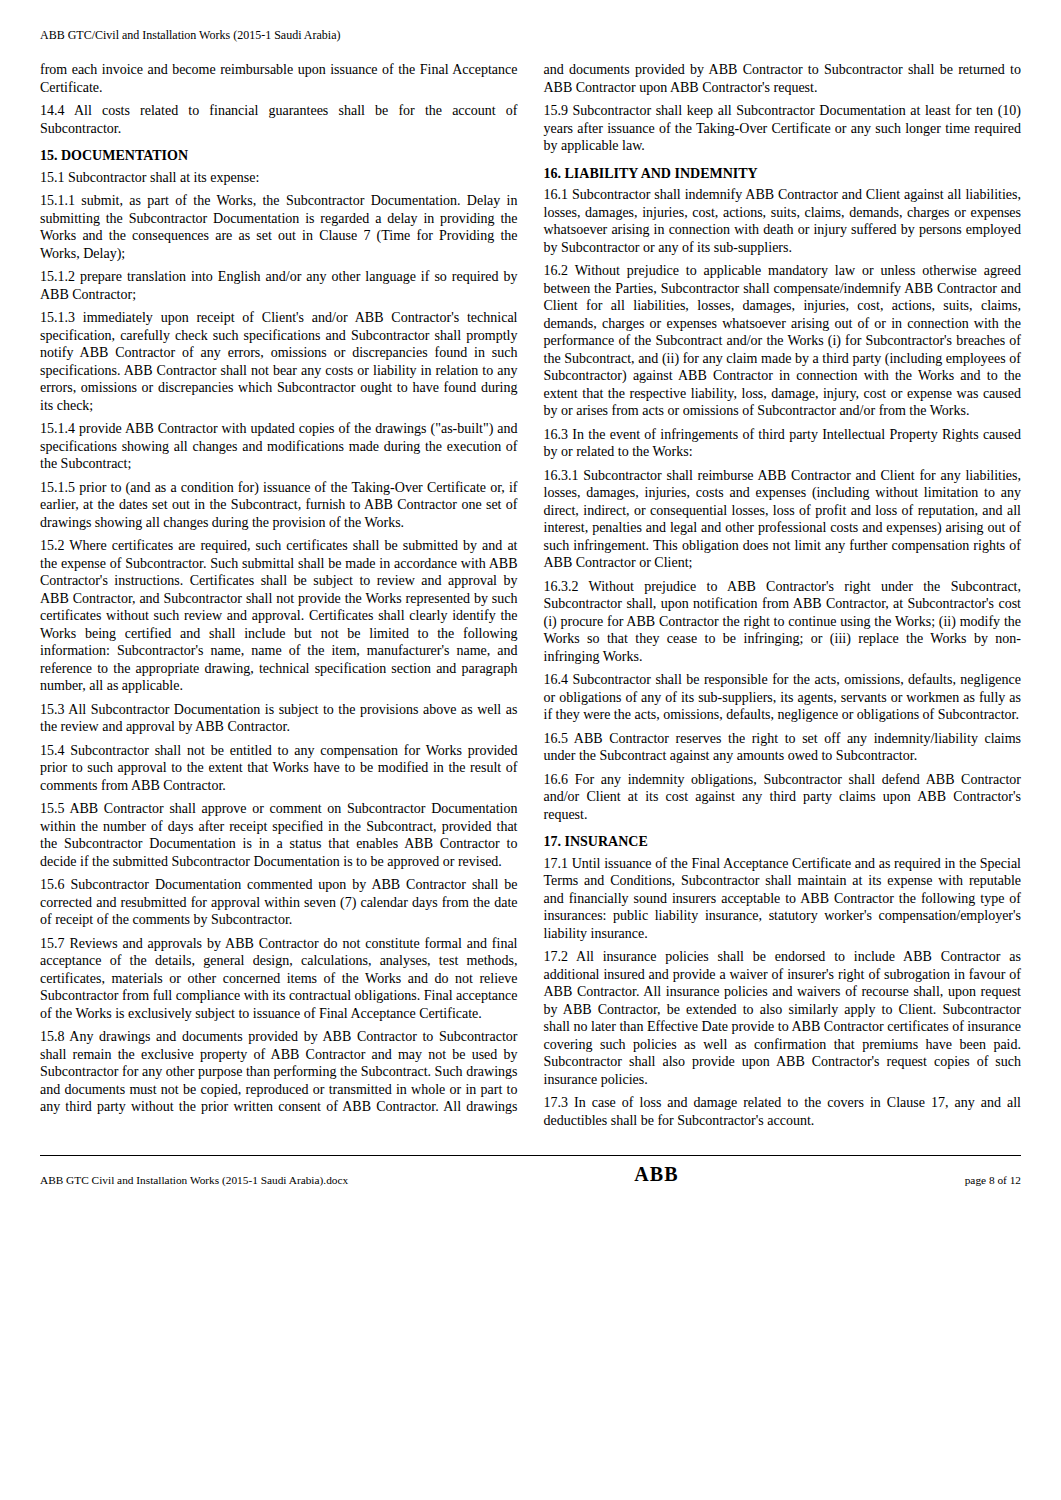ABB GTC/Civil and Installation Works (2015-1 Saudi Arabia)
from each invoice and become reimbursable upon issuance of the Final Acceptance Certificate.
14.4 All costs related to financial guarantees shall be for the account of Subcontractor.
15. Documentation
15.1 Subcontractor shall at its expense:
15.1.1 submit, as part of the Works, the Subcontractor Documentation. Delay in submitting the Subcontractor Documentation is regarded a delay in providing the Works and the consequences are as set out in Clause 7 (Time for Providing the Works, Delay);
15.1.2 prepare translation into English and/or any other language if so required by ABB Contractor;
15.1.3 immediately upon receipt of Client's and/or ABB Contractor's technical specification, carefully check such specifications and Subcontractor shall promptly notify ABB Contractor of any errors, omissions or discrepancies found in such specifications. ABB Contractor shall not bear any costs or liability in relation to any errors, omissions or discrepancies which Subcontractor ought to have found during its check;
15.1.4 provide ABB Contractor with updated copies of the drawings ("as-built") and specifications showing all changes and modifications made during the execution of the Subcontract;
15.1.5 prior to (and as a condition for) issuance of the Taking-Over Certificate or, if earlier, at the dates set out in the Subcontract, furnish to ABB Contractor one set of drawings showing all changes during the provision of the Works.
15.2 Where certificates are required, such certificates shall be submitted by and at the expense of Subcontractor. Such submittal shall be made in accordance with ABB Contractor's instructions. Certificates shall be subject to review and approval by ABB Contractor, and Subcontractor shall not provide the Works represented by such certificates without such review and approval. Certificates shall clearly identify the Works being certified and shall include but not be limited to the following information: Subcontractor's name, name of the item, manufacturer's name, and reference to the appropriate drawing, technical specification section and paragraph number, all as applicable.
15.3 All Subcontractor Documentation is subject to the provisions above as well as the review and approval by ABB Contractor.
15.4 Subcontractor shall not be entitled to any compensation for Works provided prior to such approval to the extent that Works have to be modified in the result of comments from ABB Contractor.
15.5 ABB Contractor shall approve or comment on Subcontractor Documentation within the number of days after receipt specified in the Subcontract, provided that the Subcontractor Documentation is in a status that enables ABB Contractor to decide if the submitted Subcontractor Documentation is to be approved or revised.
15.6 Subcontractor Documentation commented upon by ABB Contractor shall be corrected and resubmitted for approval within seven (7) calendar days from the date of receipt of the comments by Subcontractor.
15.7 Reviews and approvals by ABB Contractor do not constitute formal and final acceptance of the details, general design, calculations, analyses, test methods, certificates, materials or other concerned items of the Works and do not relieve Subcontractor from full compliance with its contractual obligations. Final acceptance of the Works is exclusively subject to issuance of Final Acceptance Certificate.
15.8 Any drawings and documents provided by ABB Contractor to Subcontractor shall remain the exclusive property of ABB Contractor and may not be used by Subcontractor for any other purpose than performing the Subcontract. Such drawings and documents must not be copied, reproduced or transmitted in whole or in part to any third party without the prior written consent of ABB Contractor. All drawings and documents provided by ABB Contractor to Subcontractor shall be returned to ABB Contractor upon ABB Contractor's request.
15.9 Subcontractor shall keep all Subcontractor Documentation at least for ten (10) years after issuance of the Taking-Over Certificate or any such longer time required by applicable law.
16. Liability and Indemnity
16.1 Subcontractor shall indemnify ABB Contractor and Client against all liabilities, losses, damages, injuries, cost, actions, suits, claims, demands, charges or expenses whatsoever arising in connection with death or injury suffered by persons employed by Subcontractor or any of its sub-suppliers.
16.2 Without prejudice to applicable mandatory law or unless otherwise agreed between the Parties, Subcontractor shall compensate/indemnify ABB Contractor and Client for all liabilities, losses, damages, injuries, cost, actions, suits, claims, demands, charges or expenses whatsoever arising out of or in connection with the performance of the Subcontract and/or the Works (i) for Subcontractor's breaches of the Subcontract, and (ii) for any claim made by a third party (including employees of Subcontractor) against ABB Contractor in connection with the Works and to the extent that the respective liability, loss, damage, injury, cost or expense was caused by or arises from acts or omissions of Subcontractor and/or from the Works.
16.3 In the event of infringements of third party Intellectual Property Rights caused by or related to the Works:
16.3.1 Subcontractor shall reimburse ABB Contractor and Client for any liabilities, losses, damages, injuries, costs and expenses (including without limitation to any direct, indirect, or consequential losses, loss of profit and loss of reputation, and all interest, penalties and legal and other professional costs and expenses) arising out of such infringement. This obligation does not limit any further compensation rights of ABB Contractor or Client;
16.3.2 Without prejudice to ABB Contractor's right under the Subcontract, Subcontractor shall, upon notification from ABB Contractor, at Subcontractor's cost (i) procure for ABB Contractor the right to continue using the Works; (ii) modify the Works so that they cease to be infringing; or (iii) replace the Works by non-infringing Works.
16.4 Subcontractor shall be responsible for the acts, omissions, defaults, negligence or obligations of any of its sub-suppliers, its agents, servants or workmen as fully as if they were the acts, omissions, defaults, negligence or obligations of Subcontractor.
16.5 ABB Contractor reserves the right to set off any indemnity/liability claims under the Subcontract against any amounts owed to Subcontractor.
16.6 For any indemnity obligations, Subcontractor shall defend ABB Contractor and/or Client at its cost against any third party claims upon ABB Contractor's request.
17. Insurance
17.1 Until issuance of the Final Acceptance Certificate and as required in the Special Terms and Conditions, Subcontractor shall maintain at its expense with reputable and financially sound insurers acceptable to ABB Contractor the following type of insurances: public liability insurance, statutory worker's compensation/employer's liability insurance.
17.2 All insurance policies shall be endorsed to include ABB Contractor as additional insured and provide a waiver of insurer's right of subrogation in favour of ABB Contractor. All insurance policies and waivers of recourse shall, upon request by ABB Contractor, be extended to also similarly apply to Client. Subcontractor shall no later than Effective Date provide to ABB Contractor certificates of insurance covering such policies as well as confirmation that premiums have been paid. Subcontractor shall also provide upon ABB Contractor's request copies of such insurance policies.
17.3 In case of loss and damage related to the covers in Clause 17, any and all deductibles shall be for Subcontractor's account.
ABB GTC Civil and Installation Works (2015-1 Saudi Arabia).docx
ABB
page 8 of 12